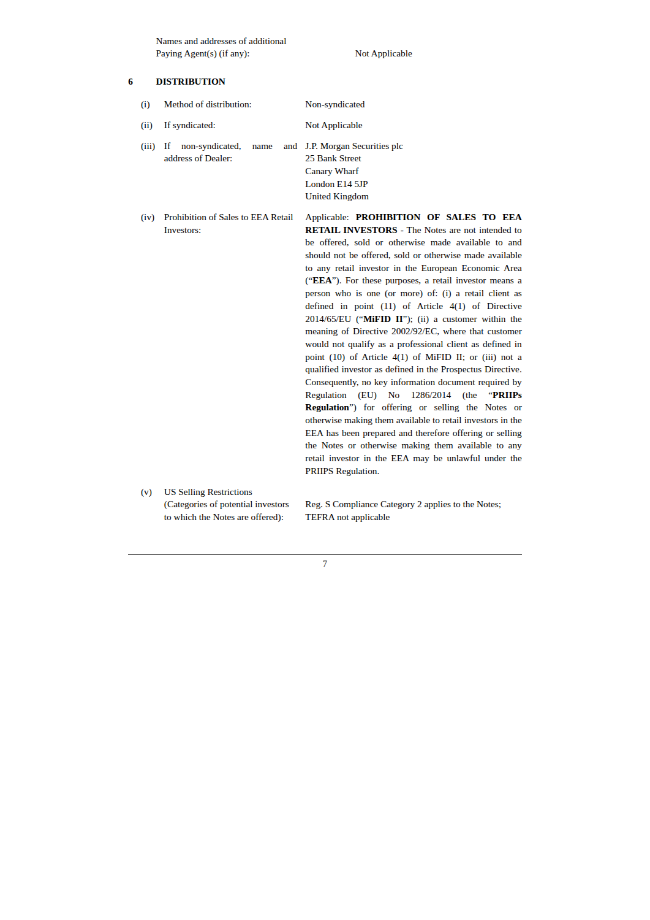Names and addresses of additional
Paying Agent(s) (if any):
Not Applicable
6 DISTRIBUTION
(i)
Method of distribution:
Non-syndicated
(ii)
If syndicated:
Not Applicable
(iii)
If non-syndicated, name and address of Dealer:
J.P. Morgan Securities plc 25 Bank Street Canary Wharf London E14 5JP United Kingdom
(iv)
Prohibition of Sales to EEA Retail Investors:
Applicable: PROHIBITION OF SALES TO EEA RETAIL INVESTORS - The Notes are not intended to be offered, sold or otherwise made available to and should not be offered, sold or otherwise made available to any retail investor in the European Economic Area (“EEA”). For these purposes, a retail investor means a person who is one (or more) of: (i) a retail client as defined in point (11) of Article 4(1) of Directive 2014/65/EU (“MiFID II”); (ii) a customer within the meaning of Directive 2002/92/EC, where that customer would not qualify as a professional client as defined in point (10) of Article 4(1) of MiFID II; or (iii) not a qualified investor as defined in the Prospectus Directive. Consequently, no key information document required by Regulation (EU) No 1286/2014 (the “PRIIPs Regulation”) for offering or selling the Notes or otherwise making them available to retail investors in the EEA has been prepared and therefore offering or selling the Notes or otherwise making them available to any retail investor in the EEA may be unlawful under the PRIIPS Regulation.
(v)
US Selling Restrictions
(Categories of potential investors to which the Notes are offered):
Reg. S Compliance Category 2 applies to the Notes; TEFRA not applicable
7